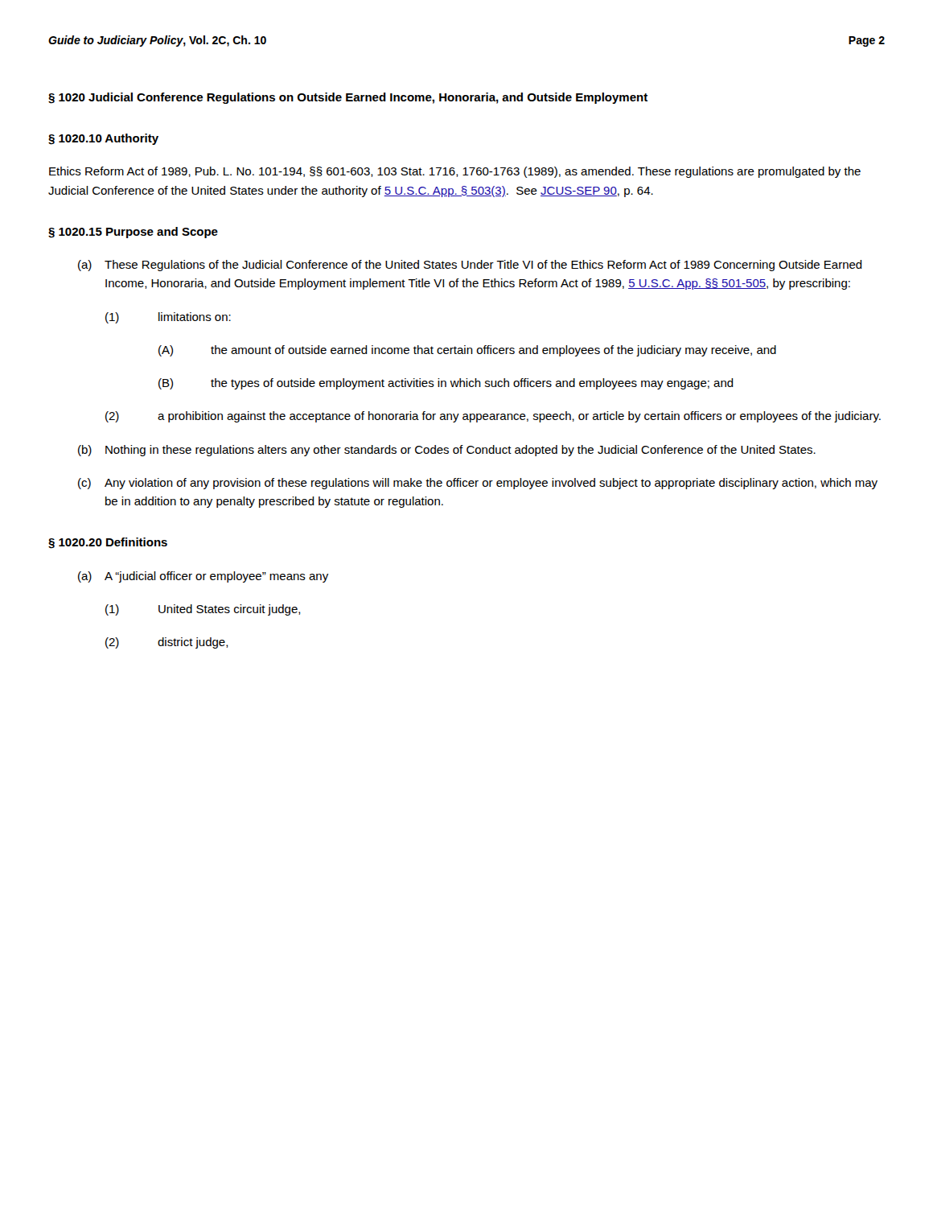Guide to Judiciary Policy, Vol. 2C, Ch. 10
Page 2
§ 1020 Judicial Conference Regulations on Outside Earned Income, Honoraria, and Outside Employment
§ 1020.10 Authority
Ethics Reform Act of 1989, Pub. L. No. 101-194, §§ 601-603, 103 Stat. 1716, 1760-1763 (1989), as amended. These regulations are promulgated by the Judicial Conference of the United States under the authority of 5 U.S.C. App. § 503(3). See JCUS-SEP 90, p. 64.
§ 1020.15 Purpose and Scope
(a)
These Regulations of the Judicial Conference of the United States Under Title VI of the Ethics Reform Act of 1989 Concerning Outside Earned Income, Honoraria, and Outside Employment implement Title VI of the Ethics Reform Act of 1989, 5 U.S.C. App. §§ 501-505, by prescribing:
(1)
limitations on:
(A)
the amount of outside earned income that certain officers and employees of the judiciary may receive, and
(B)
the types of outside employment activities in which such officers and employees may engage; and
(2)
a prohibition against the acceptance of honoraria for any appearance, speech, or article by certain officers or employees of the judiciary.
(b)
Nothing in these regulations alters any other standards or Codes of Conduct adopted by the Judicial Conference of the United States.
(c)
Any violation of any provision of these regulations will make the officer or employee involved subject to appropriate disciplinary action, which may be in addition to any penalty prescribed by statute or regulation.
§ 1020.20 Definitions
(a)
A “judicial officer or employee” means any
(1)
United States circuit judge,
(2)
district judge,